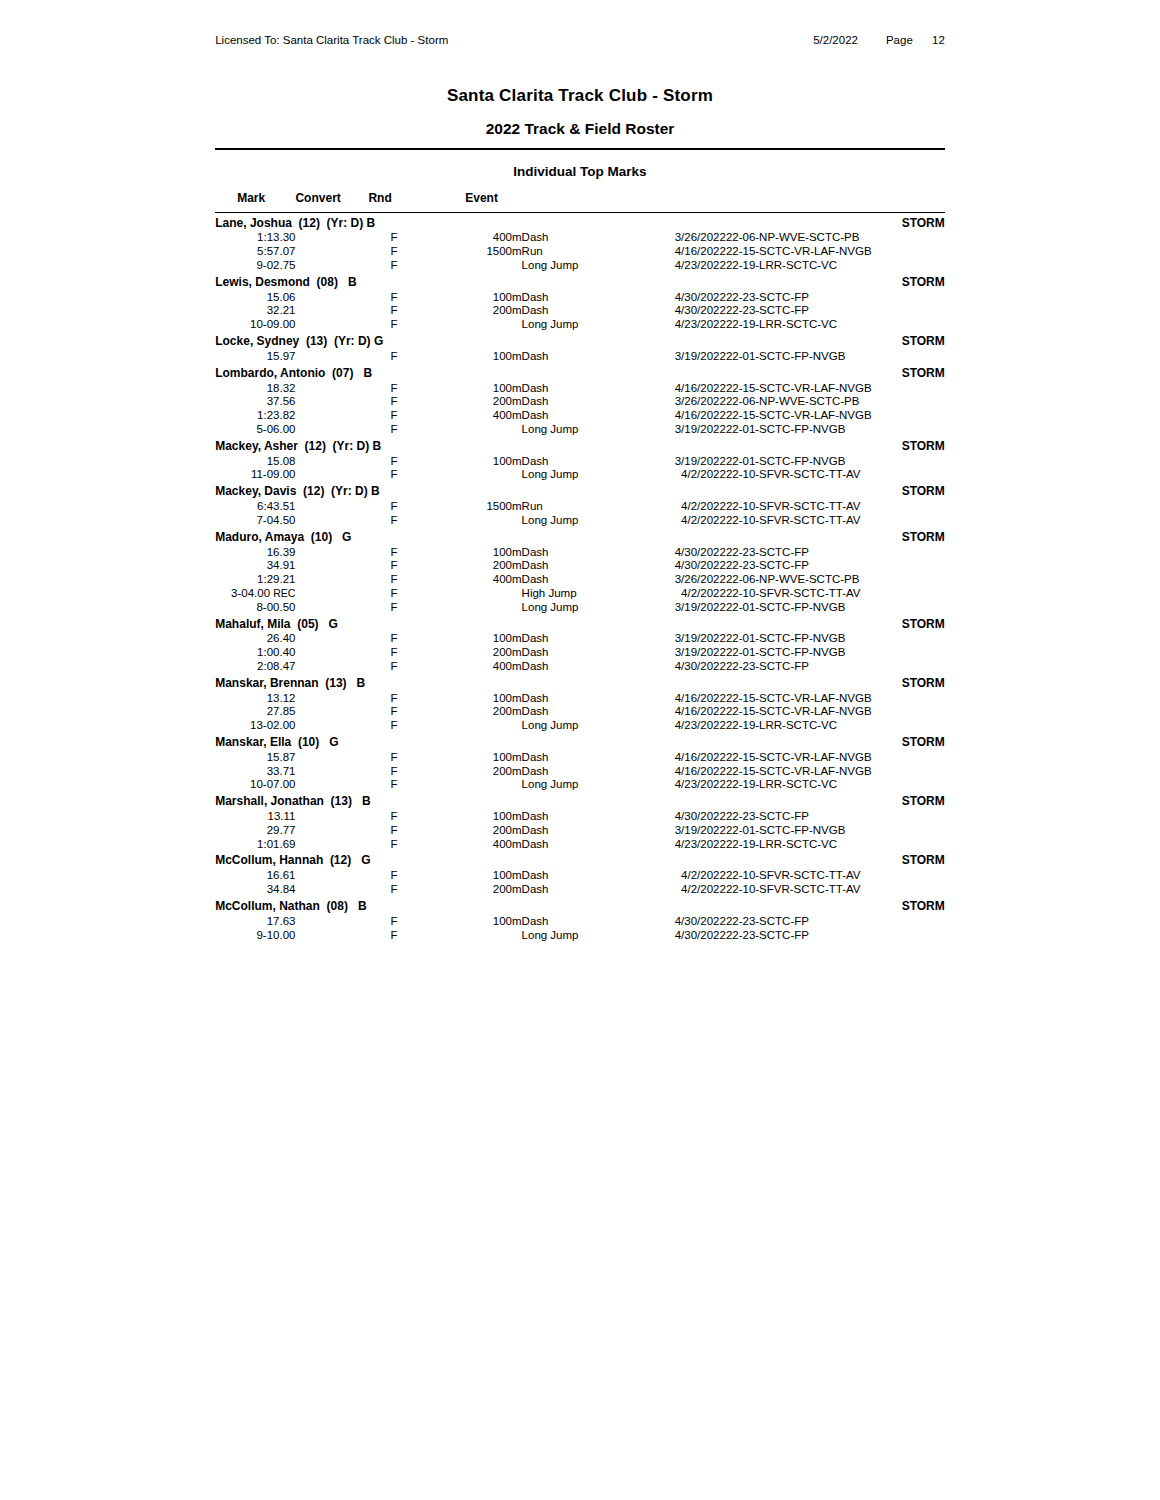Licensed To: Santa Clarita Track Club - Storm
5/2/2022 Page 12
Santa Clarita Track Club - Storm
2022 Track & Field Roster
Individual Top Marks
| Mark | Convert | Rnd | | Event | | |
| --- | --- | --- | --- | --- | --- | --- |
| Lane, Joshua (12) (Yr: D) B | STORM |
| 1:13.30 | | F | | 400m | Dash | 3/26/2022 | 22-06-NP-WVE-SCTC-PB |
| 5:57.07 | | F | | 1500m | Run | 4/16/2022 | 22-15-SCTC-VR-LAF-NVGB |
| 9-02.75 | | F | | | Long Jump | 4/23/2022 | 22-19-LRR-SCTC-VC |
| Lewis, Desmond (08) B | STORM |
| 15.06 | | F | | 100m | Dash | 4/30/2022 | 22-23-SCTC-FP |
| 32.21 | | F | | 200m | Dash | 4/30/2022 | 22-23-SCTC-FP |
| 10-09.00 | | F | | | Long Jump | 4/23/2022 | 22-19-LRR-SCTC-VC |
| Locke, Sydney (13) (Yr: D) G | STORM |
| 15.97 | | F | | 100m | Dash | 3/19/2022 | 22-01-SCTC-FP-NVGB |
| Lombardo, Antonio (07) B | STORM |
| 18.32 | | F | | 100m | Dash | 4/16/2022 | 22-15-SCTC-VR-LAF-NVGB |
| 37.56 | | F | | 200m | Dash | 3/26/2022 | 22-06-NP-WVE-SCTC-PB |
| 1:23.82 | | F | | 400m | Dash | 4/16/2022 | 22-15-SCTC-VR-LAF-NVGB |
| 5-06.00 | | F | | | Long Jump | 3/19/2022 | 22-01-SCTC-FP-NVGB |
| Mackey, Asher (12) (Yr: D) B | STORM |
| 15.08 | | F | | 100m | Dash | 3/19/2022 | 22-01-SCTC-FP-NVGB |
| 11-09.00 | | F | | | Long Jump | 4/2/2022 | 22-10-SFVR-SCTC-TT-AV |
| Mackey, Davis (12) (Yr: D) B | STORM |
| 6:43.51 | | F | | 1500m | Run | 4/2/2022 | 22-10-SFVR-SCTC-TT-AV |
| 7-04.50 | | F | | | Long Jump | 4/2/2022 | 22-10-SFVR-SCTC-TT-AV |
| Maduro, Amaya (10) G | STORM |
| 16.39 | | F | | 100m | Dash | 4/30/2022 | 22-23-SCTC-FP |
| 34.91 | | F | | 200m | Dash | 4/30/2022 | 22-23-SCTC-FP |
| 1:29.21 | | F | | 400m | Dash | 3/26/2022 | 22-06-NP-WVE-SCTC-PB |
| 3-04.00 REC | | F | | | High Jump | 4/2/2022 | 22-10-SFVR-SCTC-TT-AV |
| 8-00.50 | | F | | | Long Jump | 3/19/2022 | 22-01-SCTC-FP-NVGB |
| Mahaluf, Mila (05) G | STORM |
| 26.40 | | F | | 100m | Dash | 3/19/2022 | 22-01-SCTC-FP-NVGB |
| 1:00.40 | | F | | 200m | Dash | 3/19/2022 | 22-01-SCTC-FP-NVGB |
| 2:08.47 | | F | | 400m | Dash | 4/30/2022 | 22-23-SCTC-FP |
| Manskar, Brennan (13) B | STORM |
| 13.12 | | F | | 100m | Dash | 4/16/2022 | 22-15-SCTC-VR-LAF-NVGB |
| 27.85 | | F | | 200m | Dash | 4/16/2022 | 22-15-SCTC-VR-LAF-NVGB |
| 13-02.00 | | F | | | Long Jump | 4/23/2022 | 22-19-LRR-SCTC-VC |
| Manskar, Ella (10) G | STORM |
| 15.87 | | F | | 100m | Dash | 4/16/2022 | 22-15-SCTC-VR-LAF-NVGB |
| 33.71 | | F | | 200m | Dash | 4/16/2022 | 22-15-SCTC-VR-LAF-NVGB |
| 10-07.00 | | F | | | Long Jump | 4/23/2022 | 22-19-LRR-SCTC-VC |
| Marshall, Jonathan (13) B | STORM |
| 13.11 | | F | | 100m | Dash | 4/30/2022 | 22-23-SCTC-FP |
| 29.77 | | F | | 200m | Dash | 3/19/2022 | 22-01-SCTC-FP-NVGB |
| 1:01.69 | | F | | 400m | Dash | 4/23/2022 | 22-19-LRR-SCTC-VC |
| McCollum, Hannah (12) G | STORM |
| 16.61 | | F | | 100m | Dash | 4/2/2022 | 22-10-SFVR-SCTC-TT-AV |
| 34.84 | | F | | 200m | Dash | 4/2/2022 | 22-10-SFVR-SCTC-TT-AV |
| McCollum, Nathan (08) B | STORM |
| 17.63 | | F | | 100m | Dash | 4/30/2022 | 22-23-SCTC-FP |
| 9-10.00 | | F | | | Long Jump | 4/30/2022 | 22-23-SCTC-FP |